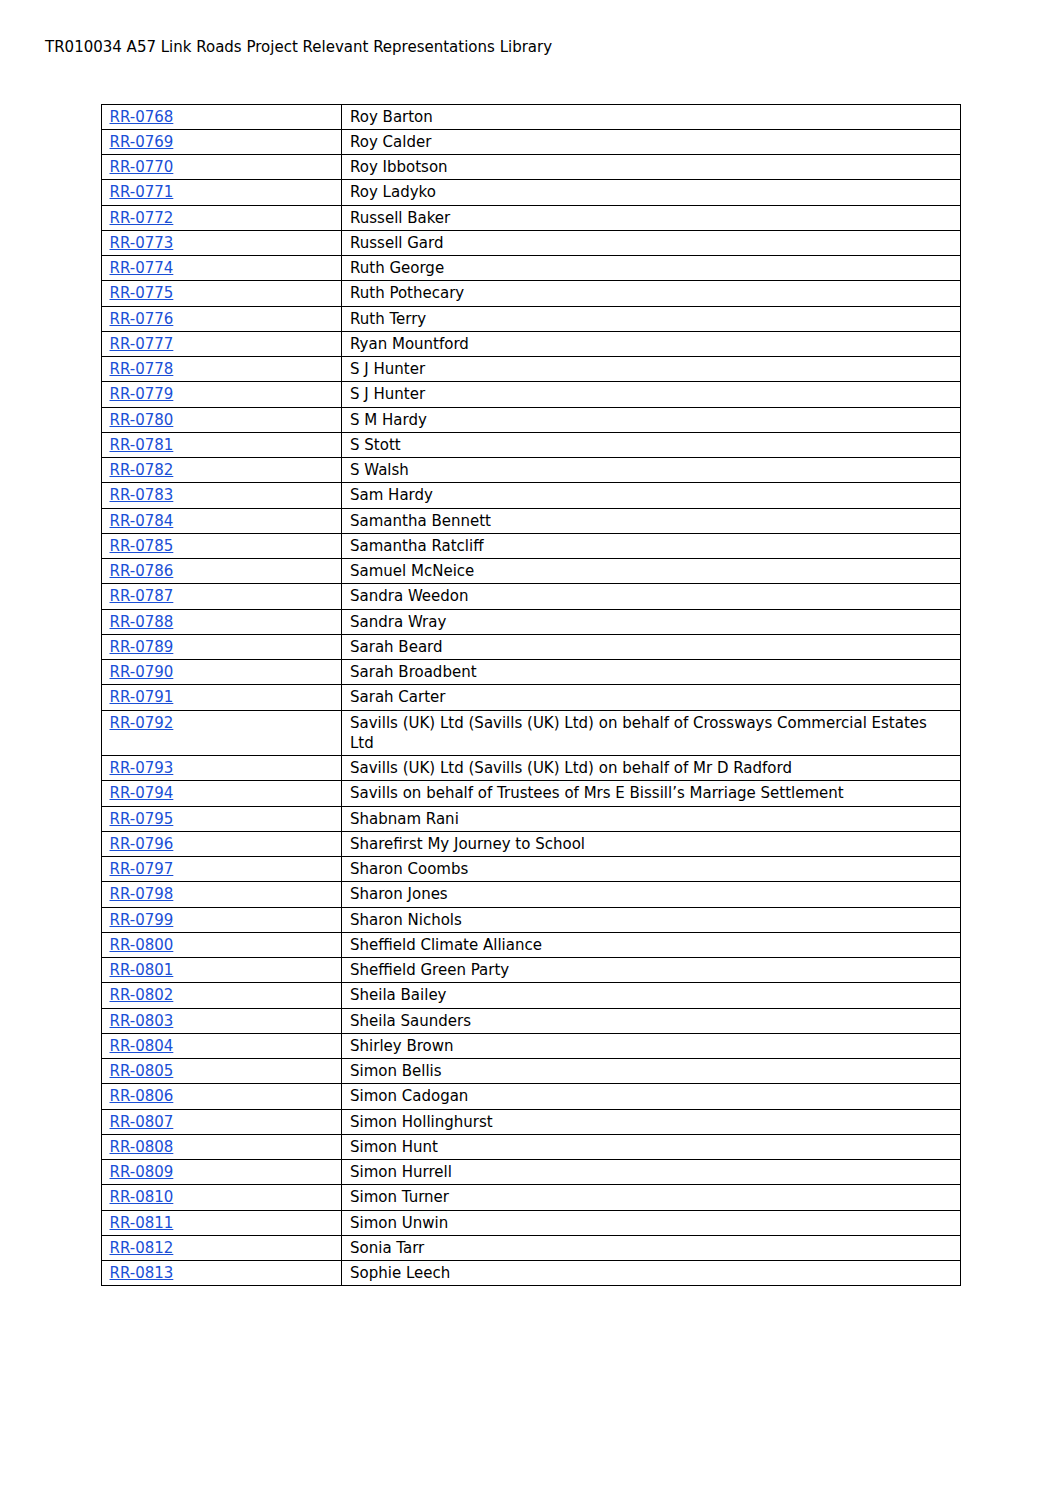TR010034 A57 Link Roads Project Relevant Representations Library
| RR-0768 | Roy Barton |
| RR-0769 | Roy Calder |
| RR-0770 | Roy Ibbotson |
| RR-0771 | Roy Ladyko |
| RR-0772 | Russell Baker |
| RR-0773 | Russell Gard |
| RR-0774 | Ruth George |
| RR-0775 | Ruth Pothecary |
| RR-0776 | Ruth Terry |
| RR-0777 | Ryan Mountford |
| RR-0778 | S J Hunter |
| RR-0779 | S J Hunter |
| RR-0780 | S M Hardy |
| RR-0781 | S Stott |
| RR-0782 | S Walsh |
| RR-0783 | Sam Hardy |
| RR-0784 | Samantha Bennett |
| RR-0785 | Samantha Ratcliff |
| RR-0786 | Samuel McNeice |
| RR-0787 | Sandra Weedon |
| RR-0788 | Sandra Wray |
| RR-0789 | Sarah Beard |
| RR-0790 | Sarah Broadbent |
| RR-0791 | Sarah Carter |
| RR-0792 | Savills (UK) Ltd (Savills (UK) Ltd) on behalf of Crossways Commercial Estates Ltd |
| RR-0793 | Savills (UK) Ltd (Savills (UK) Ltd) on behalf of Mr D Radford |
| RR-0794 | Savills on behalf of Trustees of Mrs E Bissill’s Marriage Settlement |
| RR-0795 | Shabnam Rani |
| RR-0796 | Sharefirst My Journey to School |
| RR-0797 | Sharon Coombs |
| RR-0798 | Sharon Jones |
| RR-0799 | Sharon Nichols |
| RR-0800 | Sheffield Climate Alliance |
| RR-0801 | Sheffield Green Party |
| RR-0802 | Sheila Bailey |
| RR-0803 | Sheila Saunders |
| RR-0804 | Shirley Brown |
| RR-0805 | Simon Bellis |
| RR-0806 | Simon Cadogan |
| RR-0807 | Simon Hollinghurst |
| RR-0808 | Simon Hunt |
| RR-0809 | Simon Hurrell |
| RR-0810 | Simon Turner |
| RR-0811 | Simon Unwin |
| RR-0812 | Sonia Tarr |
| RR-0813 | Sophie Leech |